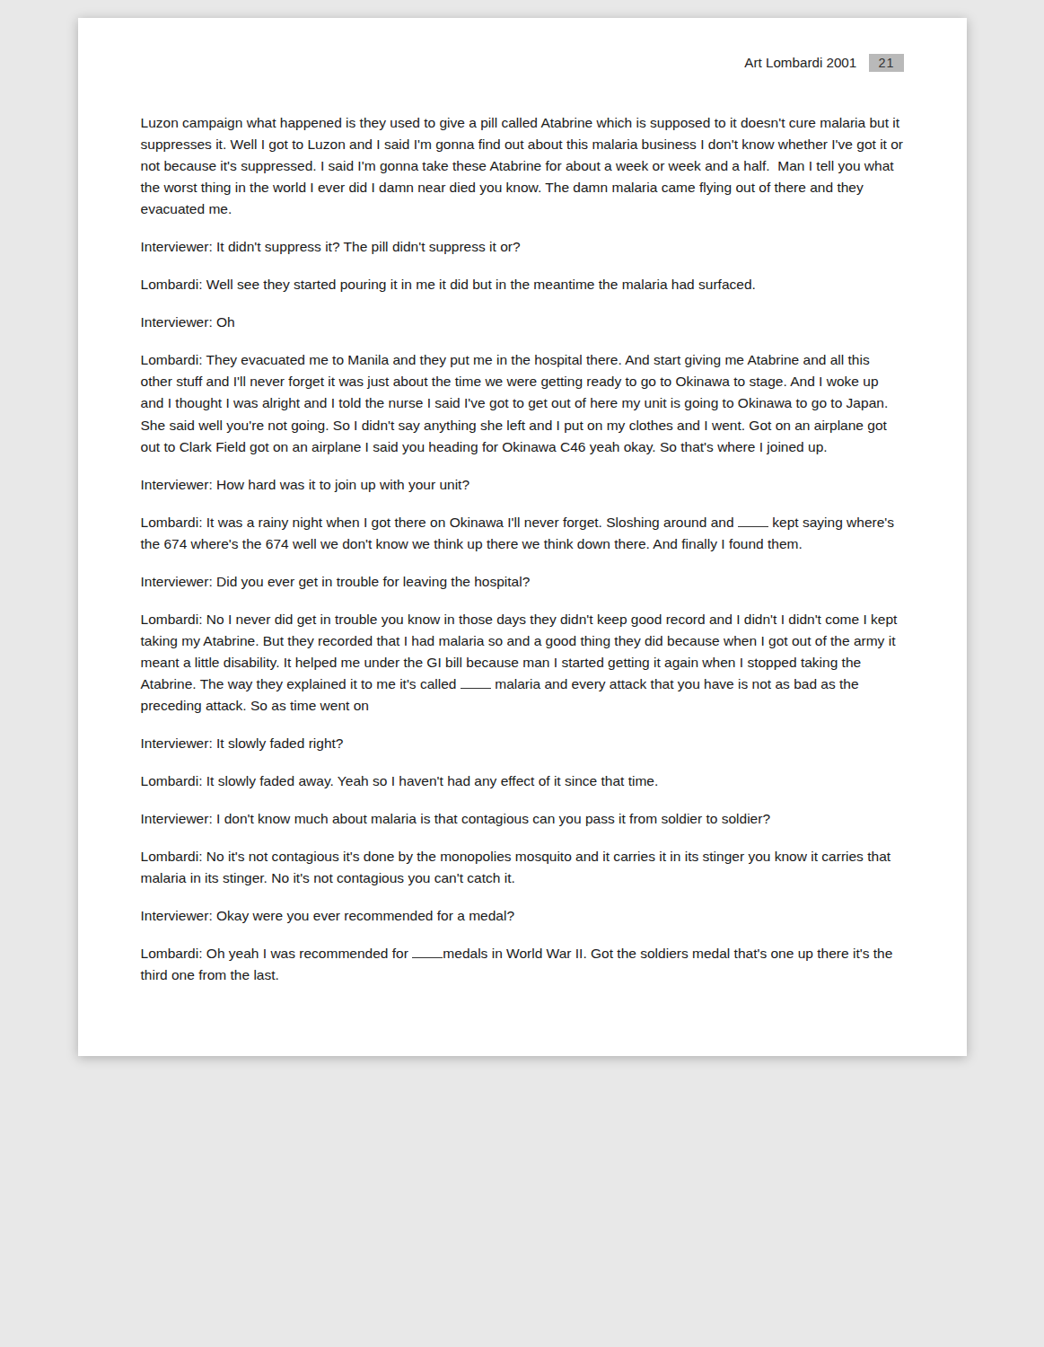Art Lombardi 2001 21
Luzon campaign what happened is they used to give a pill called Atabrine which is supposed to it doesn't cure malaria but it suppresses it. Well I got to Luzon and I said I'm gonna find out about this malaria business I don't know whether I've got it or not because it's suppressed. I said I'm gonna take these Atabrine for about a week or week and a half. Man I tell you what the worst thing in the world I ever did I damn near died you know. The damn malaria came flying out of there and they evacuated me.
Interviewer: It didn't suppress it? The pill didn't suppress it or?
Lombardi: Well see they started pouring it in me it did but in the meantime the malaria had surfaced.
Interviewer: Oh
Lombardi: They evacuated me to Manila and they put me in the hospital there. And start giving me Atabrine and all this other stuff and I'll never forget it was just about the time we were getting ready to go to Okinawa to stage. And I woke up and I thought I was alright and I told the nurse I said I've got to get out of here my unit is going to Okinawa to go to Japan. She said well you're not going. So I didn't say anything she left and I put on my clothes and I went. Got on an airplane got out to Clark Field got on an airplane I said you heading for Okinawa C46 yeah okay. So that's where I joined up.
Interviewer: How hard was it to join up with your unit?
Lombardi: It was a rainy night when I got there on Okinawa I'll never forget. Sloshing around and kept saying where's the 674 where's the 674 well we don't know we think up there we think down there. And finally I found them.
Interviewer: Did you ever get in trouble for leaving the hospital?
Lombardi: No I never did get in trouble you know in those days they didn't keep good record and I didn't I didn't come I kept taking my Atabrine. But they recorded that I had malaria so and a good thing they did because when I got out of the army it meant a little disability. It helped me under the GI bill because man I started getting it again when I stopped taking the Atabrine. The way they explained it to me it's called malaria and every attack that you have is not as bad as the preceding attack. So as time went on
Interviewer: It slowly faded right?
Lombardi: It slowly faded away. Yeah so I haven't had any effect of it since that time.
Interviewer: I don't know much about malaria is that contagious can you pass it from soldier to soldier?
Lombardi: No it's not contagious it's done by the monopolies mosquito and it carries it in its stinger you know it carries that malaria in its stinger. No it's not contagious you can't catch it.
Interviewer: Okay were you ever recommended for a medal?
Lombardi: Oh yeah I was recommended for medals in World War II. Got the soldiers medal that's one up there it's the third one from the last.